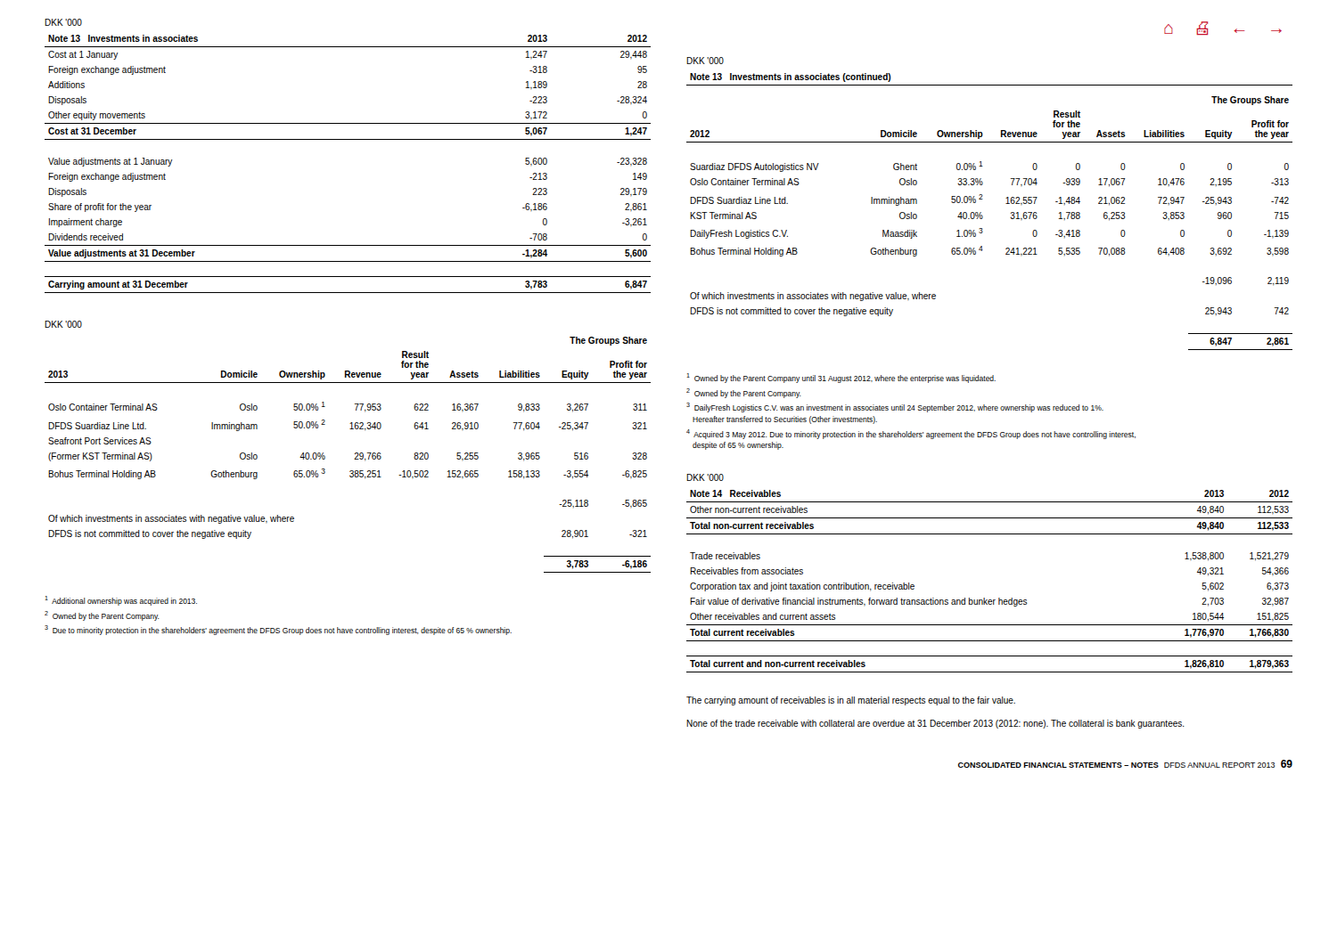DKK '000
| Note 13 Investments in associates | 2013 | 2012 |
| --- | --- | --- |
| Cost at 1 January | 1,247 | 29,448 |
| Foreign exchange adjustment | -318 | 95 |
| Additions | 1,189 | 28 |
| Disposals | -223 | -28,324 |
| Other equity movements | 3,172 | 0 |
| Cost at 31 December | 5,067 | 1,247 |
| Value adjustments at 1 January | 5,600 | -23,328 |
| Foreign exchange adjustment | -213 | 149 |
| Disposals | 223 | 29,179 |
| Share of profit for the year | -6,186 | 2,861 |
| Impairment charge | 0 | -3,261 |
| Dividends received | -708 | 0 |
| Value adjustments at 31 December | -1,284 | 5,600 |
| Carrying amount at 31 December | 3,783 | 6,847 |
DKK '000
| | | | | | | | The Groups Share |
| --- | --- | --- | --- | --- | --- | --- | --- |
| 2013 | Domicile | Ownership | Revenue | Result for the year | Assets | Liabilities | Equity | Profit for the year |
| Oslo Container Terminal AS | Oslo | 50.0% 1 | 77,953 | 622 | 16,367 | 9,833 | 3,267 | 311 |
| DFDS Suardiaz Line Ltd. | Immingham | 50.0% 2 | 162,340 | 641 | 26,910 | 77,604 | -25,347 | 321 |
| Seafront Port Services AS | | | | | | | | |
| (Former KST Terminal AS) | Oslo | 40.0% | 29,766 | 820 | 5,255 | 3,965 | 516 | 328 |
| Bohus Terminal Holding AB | Gothenburg | 65.0% 3 | 385,251 | -10,502 | 152,665 | 158,133 | -3,554 | -6,825 |
| | -25,118 | -5,865 |
| Of which investments in associates with negative value, where | | |
| DFDS is not committed to cover the negative equity | 28,901 | -321 |
| | 3,783 | -6,186 |
1 Additional ownership was acquired in 2013.
2 Owned by the Parent Company.
3 Due to minority protection in the shareholders' agreement the DFDS Group does not have controlling interest, despite of 65 % ownership.
⌂ 🖨 ← →
DKK '000
| Note 13 Investments in associates (continued) |
| --- |
| | | | | | | | The Groups Share |
| --- | --- | --- | --- | --- | --- | --- | --- |
| 2012 | Domicile | Ownership | Revenue | Result for the year | Assets | Liabilities | Equity | Profit for the year |
| Suardiaz DFDS Autologistics NV | Ghent | 0.0% 1 | 0 | 0 | 0 | 0 | 0 | 0 |
| Oslo Container Terminal AS | Oslo | 33.3% | 77,704 | -939 | 17,067 | 10,476 | 2,195 | -313 |
| DFDS Suardiaz Line Ltd. | Immingham | 50.0% 2 | 162,557 | -1,484 | 21,062 | 72,947 | -25,943 | -742 |
| KST Terminal AS | Oslo | 40.0% | 31,676 | 1,788 | 6,253 | 3,853 | 960 | 715 |
| DailyFresh Logistics C.V. | Maasdijk | 1.0% 3 | 0 | -3,418 | 0 | 0 | 0 | -1,139 |
| Bohus Terminal Holding AB | Gothenburg | 65.0% 4 | 241,221 | 5,535 | 70,088 | 64,408 | 3,692 | 3,598 |
| | -19,096 | 2,119 |
| Of which investments in associates with negative value, where | | |
| DFDS is not committed to cover the negative equity | 25,943 | 742 |
| | 6,847 | 2,861 |
1 Owned by the Parent Company until 31 August 2012, where the enterprise was liquidated.
2 Owned by the Parent Company.
3 DailyFresh Logistics C.V. was an investment in associates until 24 September 2012, where ownership was reduced to 1%.
Hereafter transferred to Securities (Other investments).
4 Acquired 3 May 2012. Due to minority protection in the shareholders' agreement the DFDS Group does not have controlling interest,
despite of 65 % ownership.
DKK '000
| Note 14 Receivables | 2013 | 2012 |
| --- | --- | --- |
| Other non-current receivables | 49,840 | 112,533 |
| Total non-current receivables | 49,840 | 112,533 |
| Trade receivables | 1,538,800 | 1,521,279 |
| Receivables from associates | 49,321 | 54,366 |
| Corporation tax and joint taxation contribution, receivable | 5,602 | 6,373 |
| Fair value of derivative financial instruments, forward transactions and bunker hedges | 2,703 | 32,987 |
| Other receivables and current assets | 180,544 | 151,825 |
| Total current receivables | 1,776,970 | 1,766,830 |
| Total current and non-current receivables | 1,826,810 | 1,879,363 |
The carrying amount of receivables is in all material respects equal to the fair value.
None of the trade receivable with collateral are overdue at 31 December 2013 (2012: none). The collateral is bank guarantees.
CONSOLIDATED FINANCIAL STATEMENTS – NOTES DFDS ANNUAL REPORT 2013 69